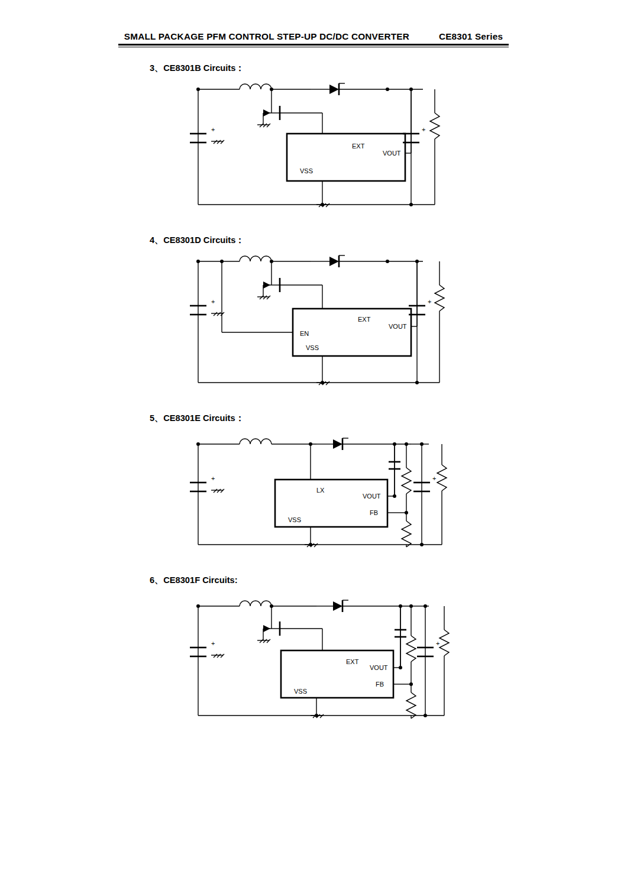SMALL PACKAGE PFM CONTROL STEP-UP DC/DC CONVERTER CE8301 Series
3、CE8301B Circuits：
+ EXT VOUT VSS +
4、CE8301D Circuits：
+ EXT VOUT EN VSS +
5、CE8301E Circuits：
+ LX VOUT FB VSS +
6、CE8301F Circuits:
+ EXT VOUT FB VSS +